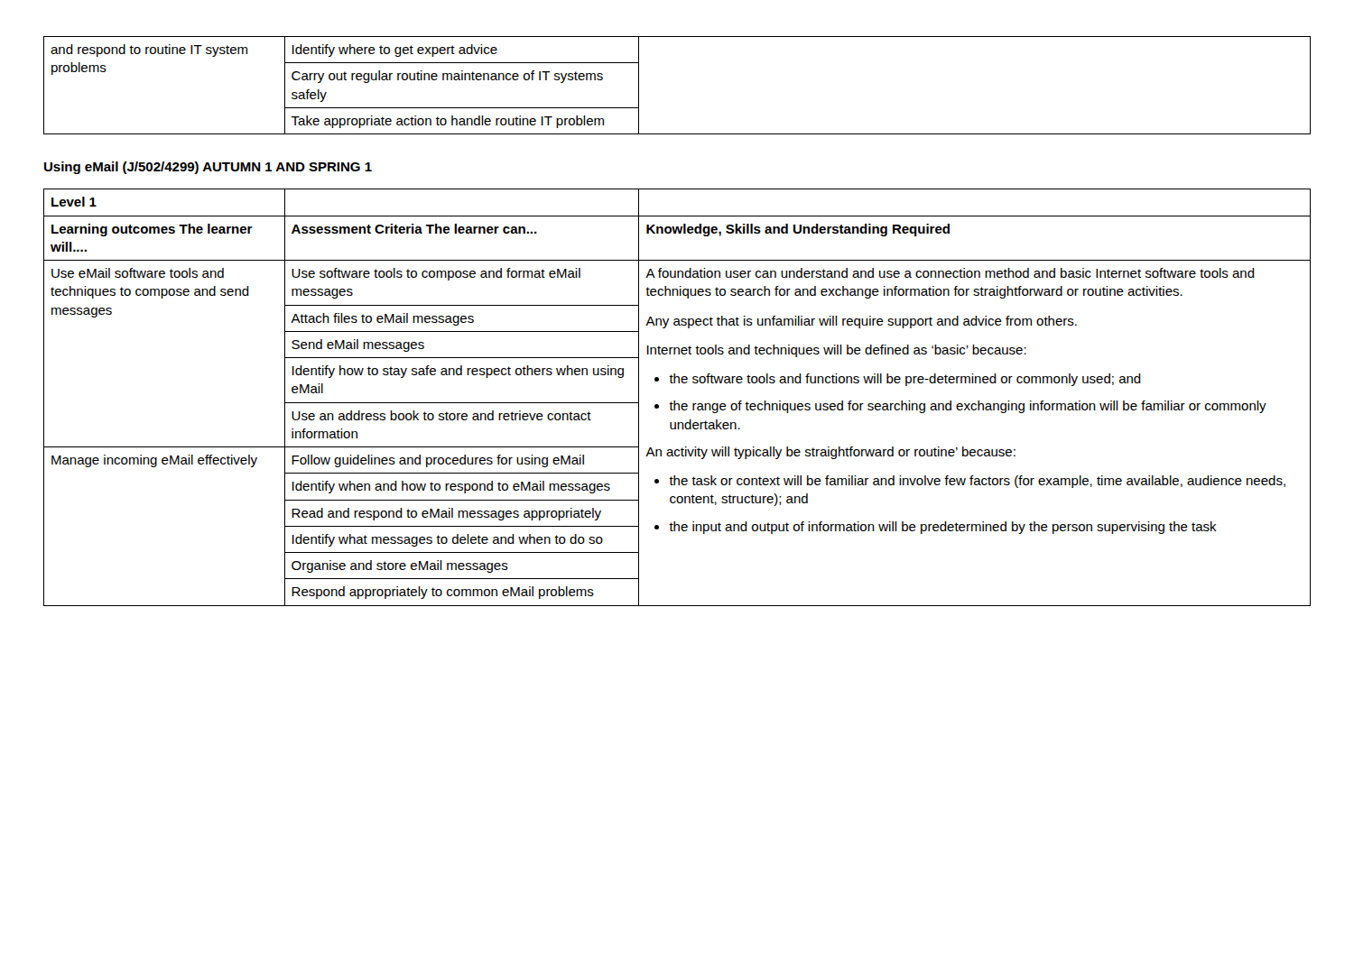| and respond to routine IT system problems | Identify where to get expert advice | |
| Carry out regular routine maintenance of IT systems safely |
| Take appropriate action to handle routine IT problem |
Using eMail (J/502/4299) AUTUMN 1 AND SPRING 1
| Level 1 | | |
| Learning outcomes The learner will.... | Assessment Criteria The learner can... | Knowledge, Skills and Understanding Required |
| Use eMail software tools and techniques to compose and send messages | Use software tools to compose and format eMail messages | A foundation user can understand and use a connection method and basic Internet software tools and techniques to search for and exchange information for straightforward or routine activities. Any aspect that is unfamiliar will require support and advice from others. Internet tools and techniques will be defined as ‘basic’ because: the software tools and functions will be pre-determined or commonly used; and the range of techniques used for searching and exchanging information will be familiar or commonly undertaken. An activity will typically be straightforward or routine’ because: the task or context will be familiar and involve few factors (for example, time available, audience needs, content, structure); and the input and output of information will be predetermined by the person supervising the task |
| Attach files to eMail messages |
| Send eMail messages |
| Identify how to stay safe and respect others when using eMail |
| Use an address book to store and retrieve contact information |
| Manage incoming eMail effectively | Follow guidelines and procedures for using eMail |
| Identify when and how to respond to eMail messages |
| Read and respond to eMail messages appropriately |
| Identify what messages to delete and when to do so |
| Organise and store eMail messages |
| Respond appropriately to common eMail problems |